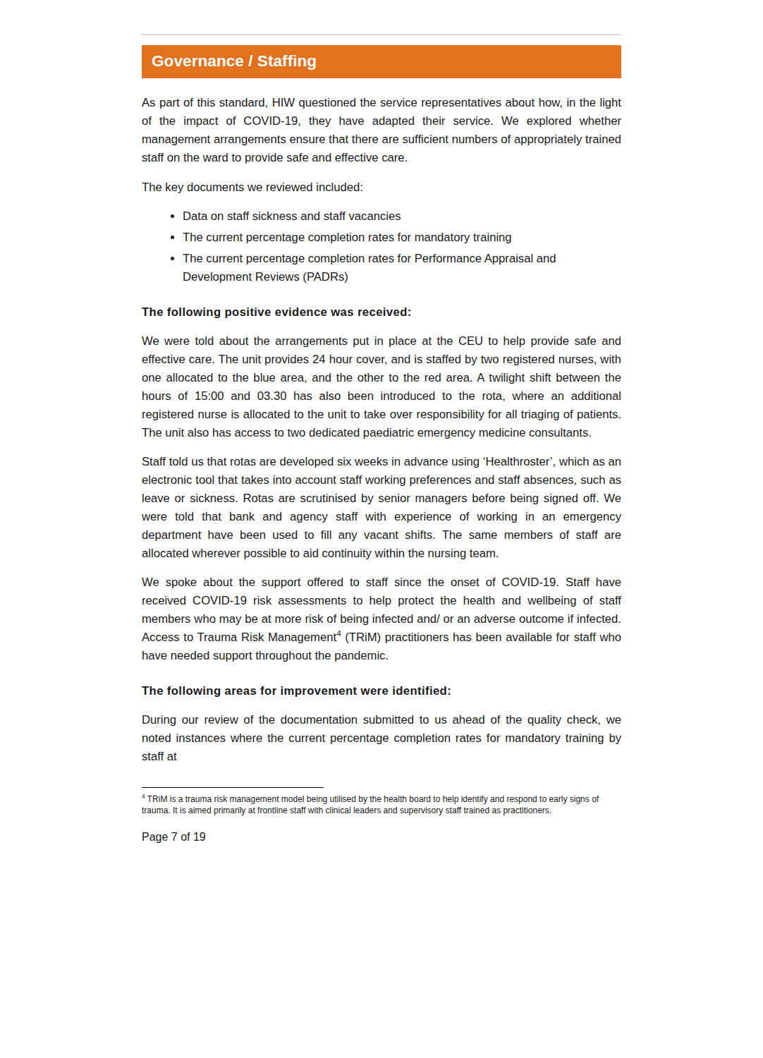Governance / Staffing
As part of this standard, HIW questioned the service representatives about how, in the light of the impact of COVID-19, they have adapted their service. We explored whether management arrangements ensure that there are sufficient numbers of appropriately trained staff on the ward to provide safe and effective care.
The key documents we reviewed included:
Data on staff sickness and staff vacancies
The current percentage completion rates for mandatory training
The current percentage completion rates for Performance Appraisal and Development Reviews (PADRs)
The following positive evidence was received:
We were told about the arrangements put in place at the CEU to help provide safe and effective care. The unit provides 24 hour cover, and is staffed by two registered nurses, with one allocated to the blue area, and the other to the red area. A twilight shift between the hours of 15:00 and 03.30 has also been introduced to the rota, where an additional registered nurse is allocated to the unit to take over responsibility for all triaging of patients. The unit also has access to two dedicated paediatric emergency medicine consultants.
Staff told us that rotas are developed six weeks in advance using ‘Healthroster’, which as an electronic tool that takes into account staff working preferences and staff absences, such as leave or sickness. Rotas are scrutinised by senior managers before being signed off. We were told that bank and agency staff with experience of working in an emergency department have been used to fill any vacant shifts. The same members of staff are allocated wherever possible to aid continuity within the nursing team.
We spoke about the support offered to staff since the onset of COVID-19. Staff have received COVID-19 risk assessments to help protect the health and wellbeing of staff members who may be at more risk of being infected and/ or an adverse outcome if infected. Access to Trauma Risk Management4 (TRiM) practitioners has been available for staff who have needed support throughout the pandemic.
The following areas for improvement were identified:
During our review of the documentation submitted to us ahead of the quality check, we noted instances where the current percentage completion rates for mandatory training by staff at
4 TRiM is a trauma risk management model being utilised by the health board to help identify and respond to early signs of trauma. It is aimed primarily at frontline staff with clinical leaders and supervisory staff trained as practitioners.
Page 7 of 19